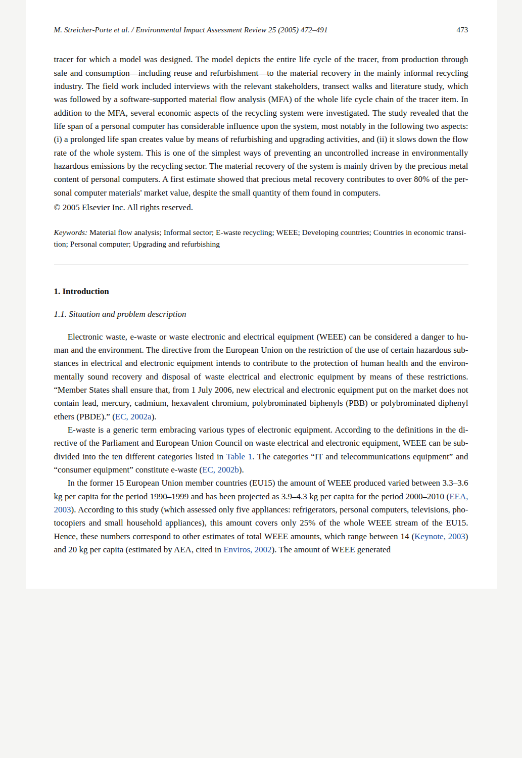M. Streicher-Porte et al. / Environmental Impact Assessment Review 25 (2005) 472–491 473
tracer for which a model was designed. The model depicts the entire life cycle of the tracer, from production through sale and consumption—including reuse and refurbishment—to the material recovery in the mainly informal recycling industry. The field work included interviews with the relevant stakeholders, transect walks and literature study, which was followed by a software-supported material flow analysis (MFA) of the whole life cycle chain of the tracer item. In addition to the MFA, several economic aspects of the recycling system were investigated. The study revealed that the life span of a personal computer has considerable influence upon the system, most notably in the following two aspects: (i) a prolonged life span creates value by means of refurbishing and upgrading activities, and (ii) it slows down the flow rate of the whole system. This is one of the simplest ways of preventing an uncontrolled increase in environmentally hazardous emissions by the recycling sector. The material recovery of the system is mainly driven by the precious metal content of personal computers. A first estimate showed that precious metal recovery contributes to over 80% of the personal computer materials' market value, despite the small quantity of them found in computers.
© 2005 Elsevier Inc. All rights reserved.
Keywords: Material flow analysis; Informal sector; E-waste recycling; WEEE; Developing countries; Countries in economic transition; Personal computer; Upgrading and refurbishing
1. Introduction
1.1. Situation and problem description
Electronic waste, e-waste or waste electronic and electrical equipment (WEEE) can be considered a danger to human and the environment. The directive from the European Union on the restriction of the use of certain hazardous substances in electrical and electronic equipment intends to contribute to the protection of human health and the environmentally sound recovery and disposal of waste electrical and electronic equipment by means of these restrictions. “Member States shall ensure that, from 1 July 2006, new electrical and electronic equipment put on the market does not contain lead, mercury, cadmium, hexavalent chromium, polybrominated biphenyls (PBB) or polybrominated diphenyl ethers (PBDE).” (EC, 2002a).
E-waste is a generic term embracing various types of electronic equipment. According to the definitions in the directive of the Parliament and European Union Council on waste electrical and electronic equipment, WEEE can be subdivided into the ten different categories listed in Table 1. The categories “IT and telecommunications equipment” and “consumer equipment” constitute e-waste (EC, 2002b).
In the former 15 European Union member countries (EU15) the amount of WEEE produced varied between 3.3–3.6 kg per capita for the period 1990–1999 and has been projected as 3.9–4.3 kg per capita for the period 2000–2010 (EEA, 2003). According to this study (which assessed only five appliances: refrigerators, personal computers, televisions, photocopiers and small household appliances), this amount covers only 25% of the whole WEEE stream of the EU15. Hence, these numbers correspond to other estimates of total WEEE amounts, which range between 14 (Keynote, 2003) and 20 kg per capita (estimated by AEA, cited in Enviros, 2002). The amount of WEEE generated